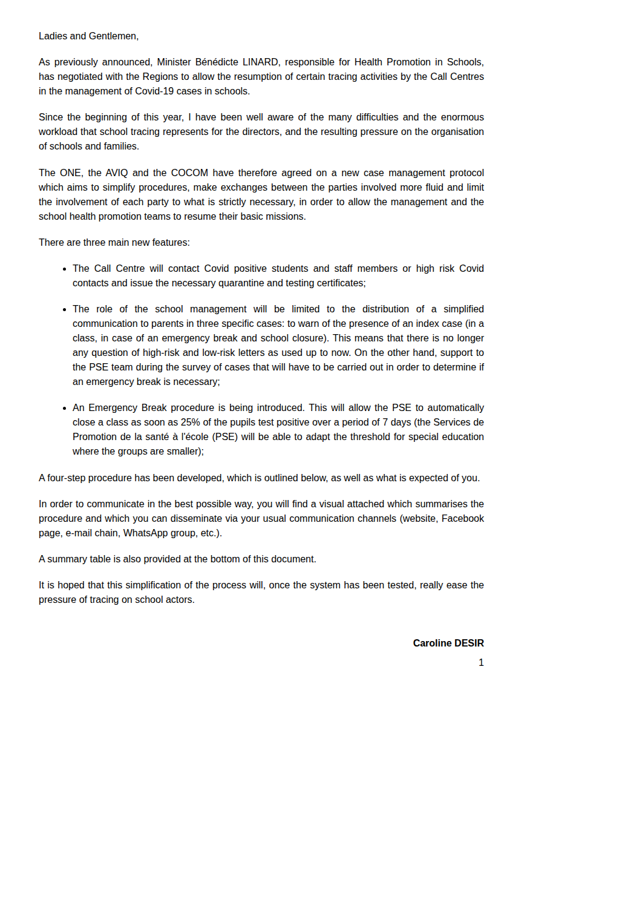Ladies and Gentlemen,
As previously announced, Minister Bénédicte LINARD, responsible for Health Promotion in Schools, has negotiated with the Regions to allow the resumption of certain tracing activities by the Call Centres in the management of Covid-19 cases in schools.
Since the beginning of this year, I have been well aware of the many difficulties and the enormous workload that school tracing represents for the directors, and the resulting pressure on the organisation of schools and families.
The ONE, the AVIQ and the COCOM have therefore agreed on a new case management protocol which aims to simplify procedures, make exchanges between the parties involved more fluid and limit the involvement of each party to what is strictly necessary, in order to allow the management and the school health promotion teams to resume their basic missions.
There are three main new features:
The Call Centre will contact Covid positive students and staff members or high risk Covid contacts and issue the necessary quarantine and testing certificates;
The role of the school management will be limited to the distribution of a simplified communication to parents in three specific cases: to warn of the presence of an index case (in a class, in case of an emergency break and school closure). This means that there is no longer any question of high-risk and low-risk letters as used up to now. On the other hand, support to the PSE team during the survey of cases that will have to be carried out in order to determine if an emergency break is necessary;
An Emergency Break procedure is being introduced. This will allow the PSE to automatically close a class as soon as 25% of the pupils test positive over a period of 7 days (the Services de Promotion de la santé à l'école (PSE) will be able to adapt the threshold for special education where the groups are smaller);
A four-step procedure has been developed, which is outlined below, as well as what is expected of you.
In order to communicate in the best possible way, you will find a visual attached which summarises the procedure and which you can disseminate via your usual communication channels (website, Facebook page, e-mail chain, WhatsApp group, etc.).
A summary table is also provided at the bottom of this document.
It is hoped that this simplification of the process will, once the system has been tested, really ease the pressure of tracing on school actors.
Caroline DESIR
1